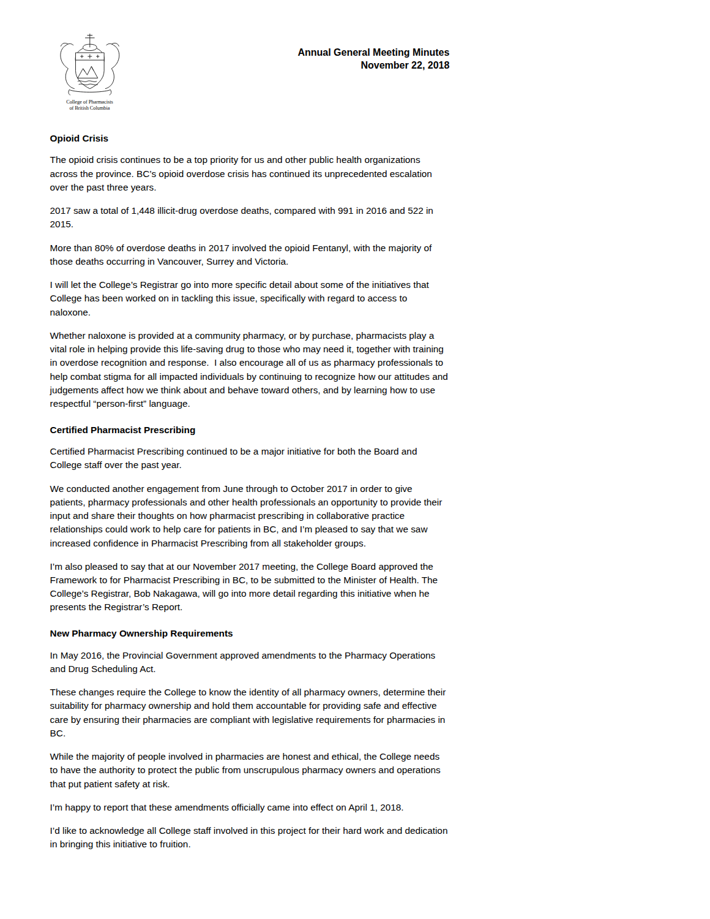College of Pharmacists
of British Columbia
Annual General Meeting Minutes
November 22, 2018
Opioid Crisis
The opioid crisis continues to be a top priority for us and other public health organizations across the province. BC’s opioid overdose crisis has continued its unprecedented escalation over the past three years.
2017 saw a total of 1,448 illicit-drug overdose deaths, compared with 991 in 2016 and 522 in 2015.
More than 80% of overdose deaths in 2017 involved the opioid Fentanyl, with the majority of those deaths occurring in Vancouver, Surrey and Victoria.
I will let the College’s Registrar go into more specific detail about some of the initiatives that College has been worked on in tackling this issue, specifically with regard to access to naloxone.
Whether naloxone is provided at a community pharmacy, or by purchase, pharmacists play a vital role in helping provide this life-saving drug to those who may need it, together with training in overdose recognition and response. I also encourage all of us as pharmacy professionals to help combat stigma for all impacted individuals by continuing to recognize how our attitudes and judgements affect how we think about and behave toward others, and by learning how to use respectful “person-first” language.
Certified Pharmacist Prescribing
Certified Pharmacist Prescribing continued to be a major initiative for both the Board and College staff over the past year.
We conducted another engagement from June through to October 2017 in order to give patients, pharmacy professionals and other health professionals an opportunity to provide their input and share their thoughts on how pharmacist prescribing in collaborative practice relationships could work to help care for patients in BC, and I’m pleased to say that we saw increased confidence in Pharmacist Prescribing from all stakeholder groups.
I’m also pleased to say that at our November 2017 meeting, the College Board approved the Framework to for Pharmacist Prescribing in BC, to be submitted to the Minister of Health. The College’s Registrar, Bob Nakagawa, will go into more detail regarding this initiative when he presents the Registrar’s Report.
New Pharmacy Ownership Requirements
In May 2016, the Provincial Government approved amendments to the Pharmacy Operations and Drug Scheduling Act.
These changes require the College to know the identity of all pharmacy owners, determine their suitability for pharmacy ownership and hold them accountable for providing safe and effective care by ensuring their pharmacies are compliant with legislative requirements for pharmacies in BC.
While the majority of people involved in pharmacies are honest and ethical, the College needs to have the authority to protect the public from unscrupulous pharmacy owners and operations that put patient safety at risk.
I’m happy to report that these amendments officially came into effect on April 1, 2018.
I’d like to acknowledge all College staff involved in this project for their hard work and dedication in bringing this initiative to fruition.